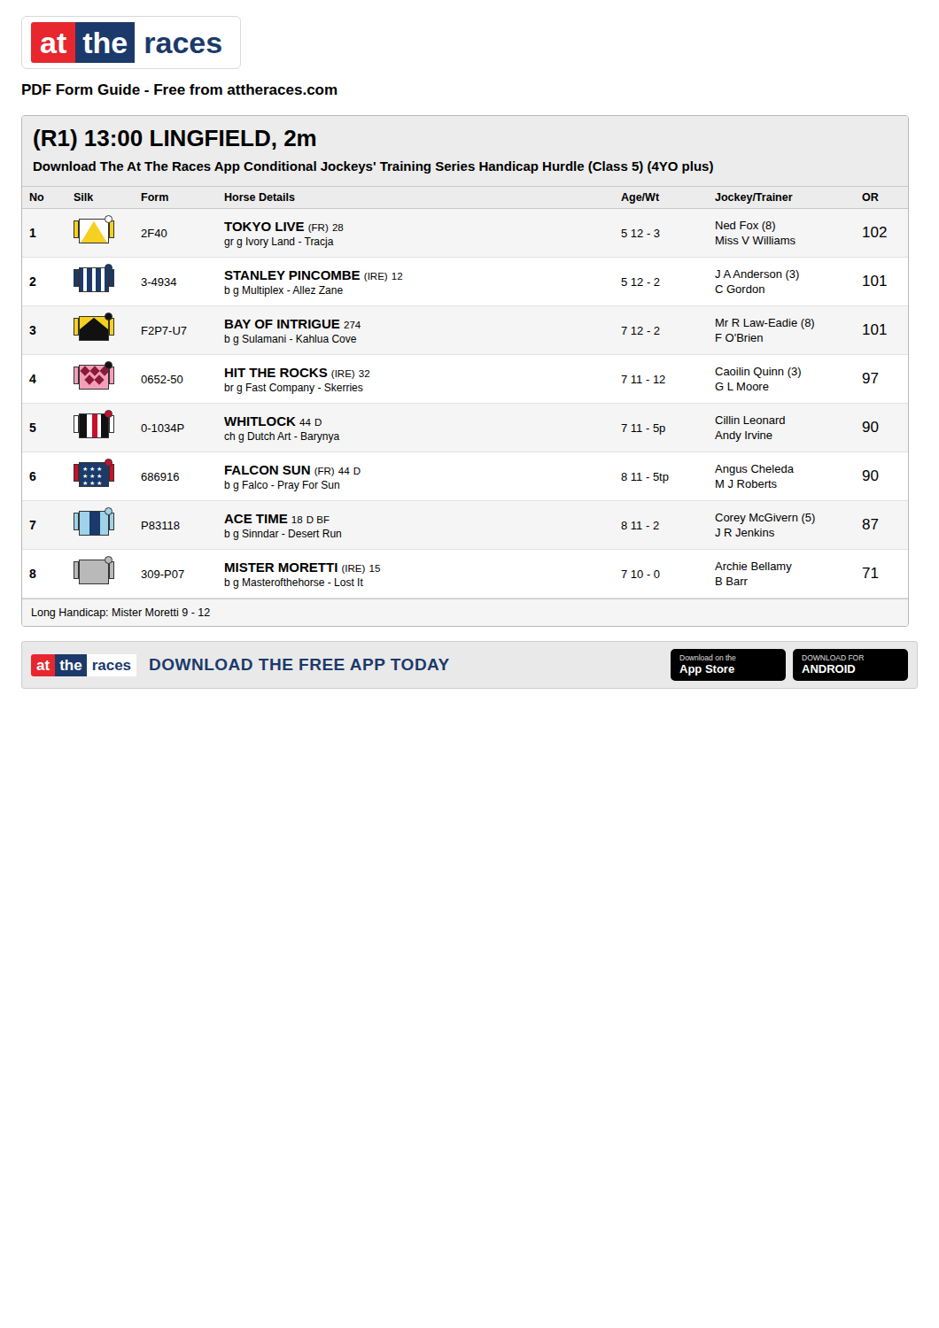at the races
PDF Form Guide - Free from attheraces.com
(R1) 13:00 LINGFIELD, 2m
Download The At The Races App Conditional Jockeys' Training Series Handicap Hurdle (Class 5) (4YO plus)
| No | Silk | Form | Horse Details | Age/Wt | Jockey/Trainer | OR |
| --- | --- | --- | --- | --- | --- | --- |
| 1 | | 2F40 | TOKYO LIVE (FR) 28 gr g Ivory Land - Tracja | 5 12 - 3 | Ned Fox (8) Miss V Williams | 102 |
| 2 | | 3-4934 | STANLEY PINCOMBE (IRE) 12 b g Multiplex - Allez Zane | 5 12 - 2 | J A Anderson (3) C Gordon | 101 |
| 3 | | F2P7-U7 | BAY OF INTRIGUE 274 b g Sulamani - Kahlua Cove | 7 12 - 2 | Mr R Law-Eadie (8) F O'Brien | 101 |
| 4 | | 0652-50 | HIT THE ROCKS (IRE) 32 br g Fast Company - Skerries | 7 11 - 12 | Caoilin Quinn (3) G L Moore | 97 |
| 5 | | 0-1034P | WHITLOCK 44 D ch g Dutch Art - Barynya | 7 11 - 5p | Cillin Leonard Andy Irvine | 90 |
| 6 | ★ ★ ★ ★ ★ ★ ★ ★ ★ | 686916 | FALCON SUN (FR) 44 D b g Falco - Pray For Sun | 8 11 - 5tp | Angus Cheleda M J Roberts | 90 |
| 7 | | P83118 | ACE TIME 18 D BF b g Sinndar - Desert Run | 8 11 - 2 | Corey McGivern (5) J R Jenkins | 87 |
| 8 | | 309-P07 | MISTER MORETTI (IRE) 15 b g Masterofthehorse - Lost It | 7 10 - 0 | Archie Bellamy B Barr | 71 |
Long Handicap: Mister Moretti 9 - 12
at the races
DOWNLOAD THE FREE APP TODAY
Download on the App Store
DOWNLOAD FOR ANDROID